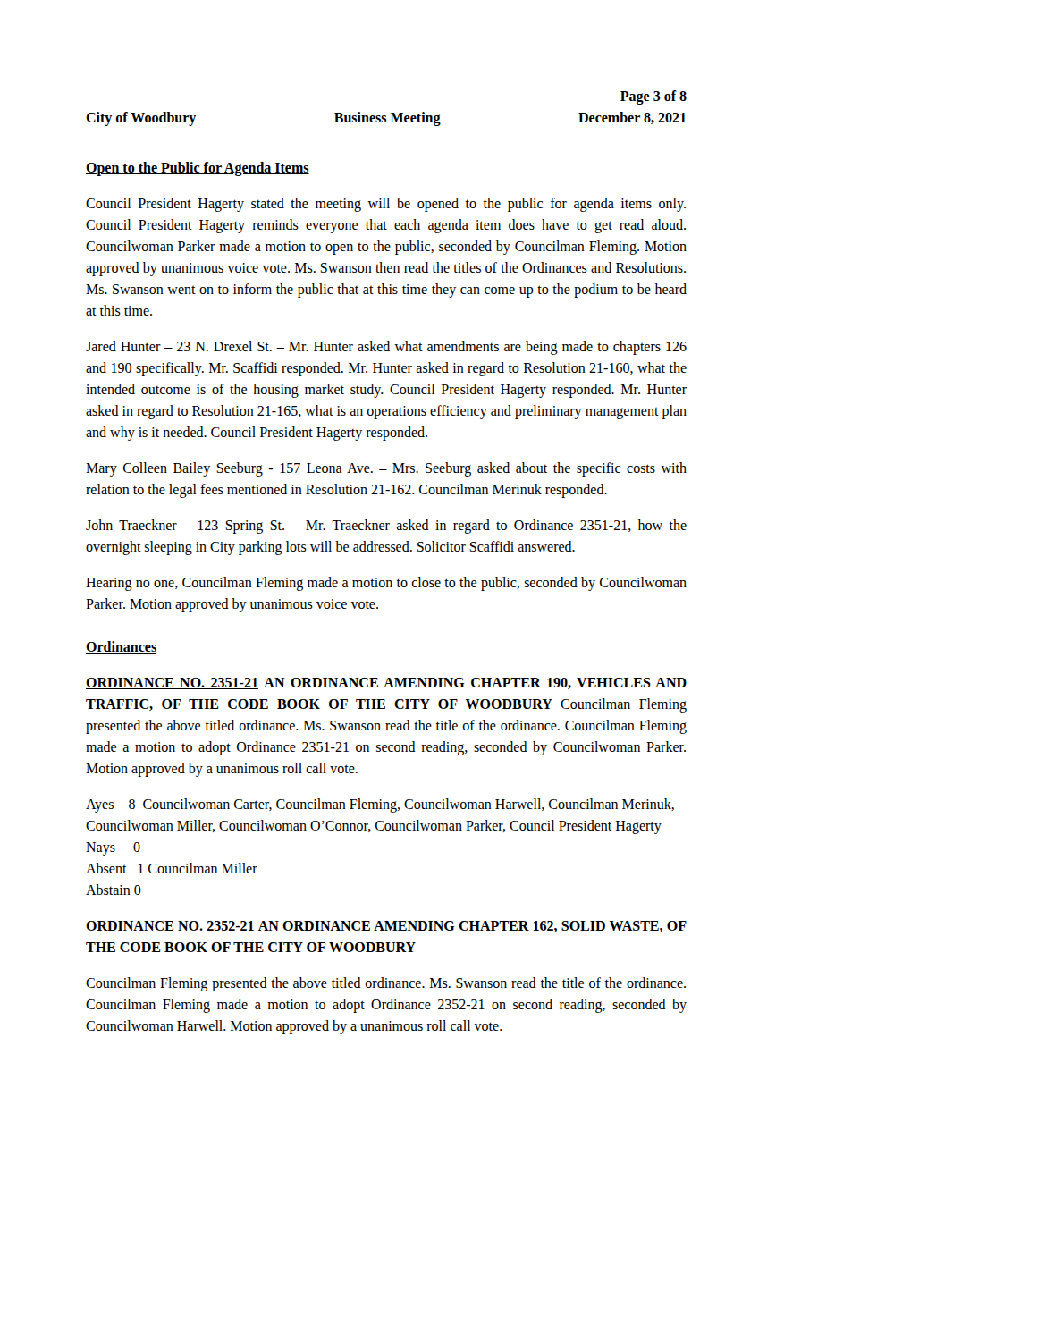Page 3 of 8
City of Woodbury Business Meeting December 8, 2021
Open to the Public for Agenda Items
Council President Hagerty stated the meeting will be opened to the public for agenda items only. Council President Hagerty reminds everyone that each agenda item does have to get read aloud. Councilwoman Parker made a motion to open to the public, seconded by Councilman Fleming. Motion approved by unanimous voice vote. Ms. Swanson then read the titles of the Ordinances and Resolutions. Ms. Swanson went on to inform the public that at this time they can come up to the podium to be heard at this time.
Jared Hunter – 23 N. Drexel St. – Mr. Hunter asked what amendments are being made to chapters 126 and 190 specifically. Mr. Scaffidi responded. Mr. Hunter asked in regard to Resolution 21-160, what the intended outcome is of the housing market study. Council President Hagerty responded. Mr. Hunter asked in regard to Resolution 21-165, what is an operations efficiency and preliminary management plan and why is it needed. Council President Hagerty responded.
Mary Colleen Bailey Seeburg - 157 Leona Ave. – Mrs. Seeburg asked about the specific costs with relation to the legal fees mentioned in Resolution 21-162. Councilman Merinuk responded.
John Traeckner – 123 Spring St. – Mr. Traeckner asked in regard to Ordinance 2351-21, how the overnight sleeping in City parking lots will be addressed. Solicitor Scaffidi answered.
Hearing no one, Councilman Fleming made a motion to close to the public, seconded by Councilwoman Parker. Motion approved by unanimous voice vote.
Ordinances
ORDINANCE NO. 2351-21 AN ORDINANCE AMENDING CHAPTER 190, VEHICLES AND TRAFFIC, OF THE CODE BOOK OF THE CITY OF WOODBURY Councilman Fleming presented the above titled ordinance. Ms. Swanson read the title of the ordinance. Councilman Fleming made a motion to adopt Ordinance 2351-21 on second reading, seconded by Councilwoman Parker. Motion approved by a unanimous roll call vote.
Ayes 8 Councilwoman Carter, Councilman Fleming, Councilwoman Harwell, Councilman Merinuk, Councilwoman Miller, Councilwoman O’Connor, Councilwoman Parker, Council President Hagerty
Nays 0
Absent 1 Councilman Miller
Abstain 0
ORDINANCE NO. 2352-21 AN ORDINANCE AMENDING CHAPTER 162, SOLID WASTE, OF THE CODE BOOK OF THE CITY OF WOODBURY
Councilman Fleming presented the above titled ordinance. Ms. Swanson read the title of the ordinance. Councilman Fleming made a motion to adopt Ordinance 2352-21 on second reading, seconded by Councilwoman Harwell. Motion approved by a unanimous roll call vote.